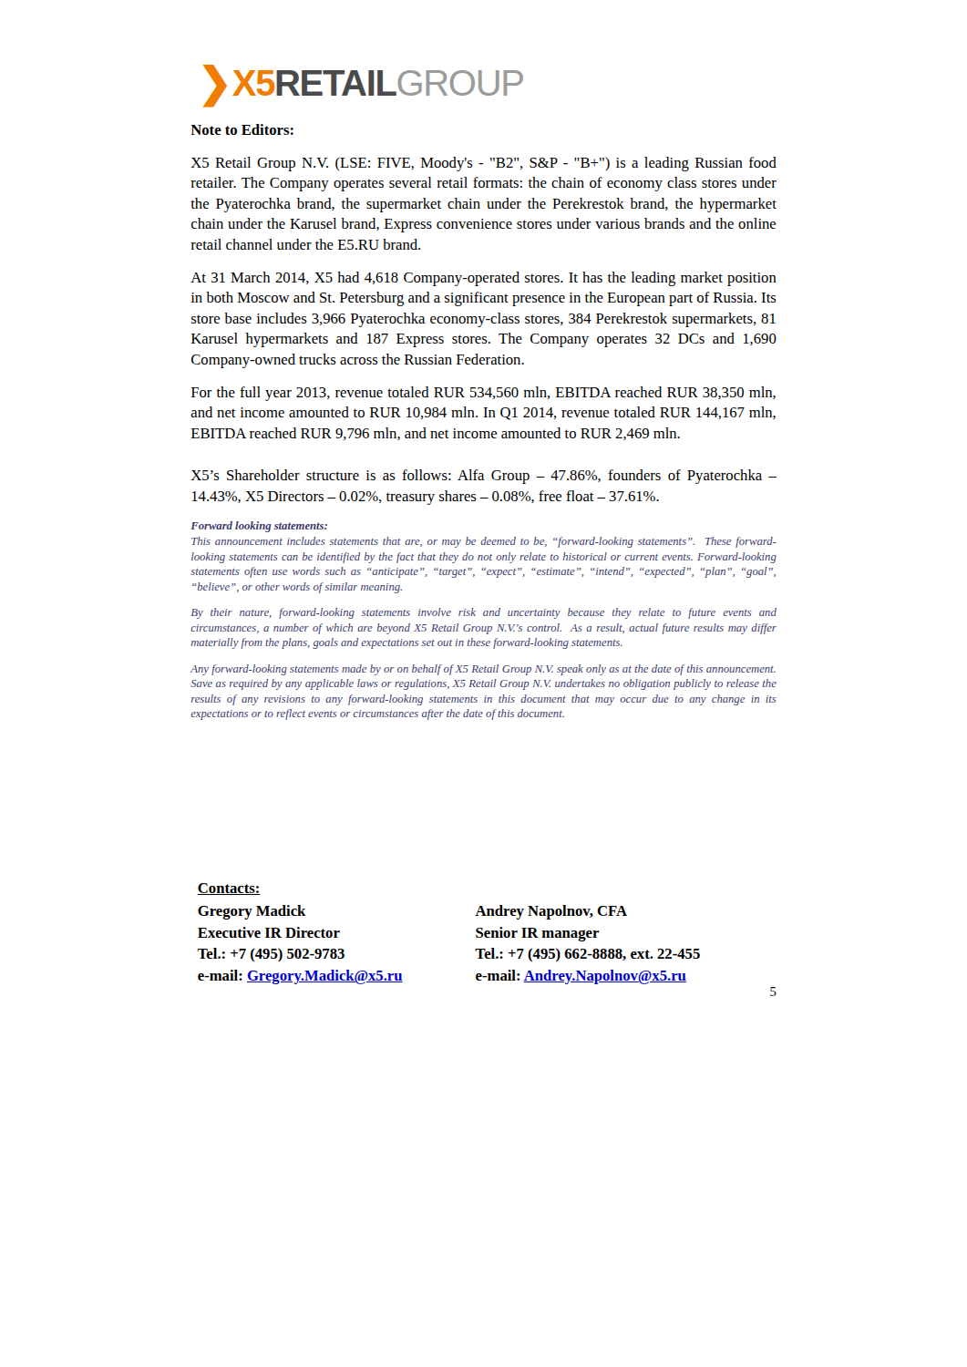❯X5 RETAIL GROUP
Note to Editors:
X5 Retail Group N.V. (LSE: FIVE, Moody's - "B2", S&P - "B+") is a leading Russian food retailer. The Company operates several retail formats: the chain of economy class stores under the Pyaterochka brand, the supermarket chain under the Perekrestok brand, the hypermarket chain under the Karusel brand, Express convenience stores under various brands and the online retail channel under the E5.RU brand.
At 31 March 2014, X5 had 4,618 Company-operated stores. It has the leading market position in both Moscow and St. Petersburg and a significant presence in the European part of Russia. Its store base includes 3,966 Pyaterochka economy-class stores, 384 Perekrestok supermarkets, 81 Karusel hypermarkets and 187 Express stores. The Company operates 32 DCs and 1,690 Company-owned trucks across the Russian Federation.
For the full year 2013, revenue totaled RUR 534,560 mln, EBITDA reached RUR 38,350 mln, and net income amounted to RUR 10,984 mln. In Q1 2014, revenue totaled RUR 144,167 mln, EBITDA reached RUR 9,796 mln, and net income amounted to RUR 2,469 mln.
X5’s Shareholder structure is as follows: Alfa Group – 47.86%, founders of Pyaterochka – 14.43%, X5 Directors – 0.02%, treasury shares – 0.08%, free float – 37.61%.
Forward looking statements:
This announcement includes statements that are, or may be deemed to be, “forward-looking statements”. These forward-looking statements can be identified by the fact that they do not only relate to historical or current events. Forward-looking statements often use words such as “anticipate”, “target”, “expect”, “estimate”, “intend”, “expected”, “plan”, “goal”, “believe”, or other words of similar meaning.
By their nature, forward-looking statements involve risk and uncertainty because they relate to future events and circumstances, a number of which are beyond X5 Retail Group N.V.'s control. As a result, actual future results may differ materially from the plans, goals and expectations set out in these forward-looking statements.
Any forward-looking statements made by or on behalf of X5 Retail Group N.V. speak only as at the date of this announcement. Save as required by any applicable laws or regulations, X5 Retail Group N.V. undertakes no obligation publicly to release the results of any revisions to any forward-looking statements in this document that may occur due to any change in its expectations or to reflect events or circumstances after the date of this document.
Contacts:
| Gregory Madick | Andrey Napolnov, CFA |
| Executive IR Director | Senior IR manager |
| Tel.: +7 (495) 502-9783 | Tel.: +7 (495) 662-8888, ext. 22-455 |
| e-mail: Gregory.Madick@x5.ru | e-mail: Andrey.Napolnov@x5.ru |
5